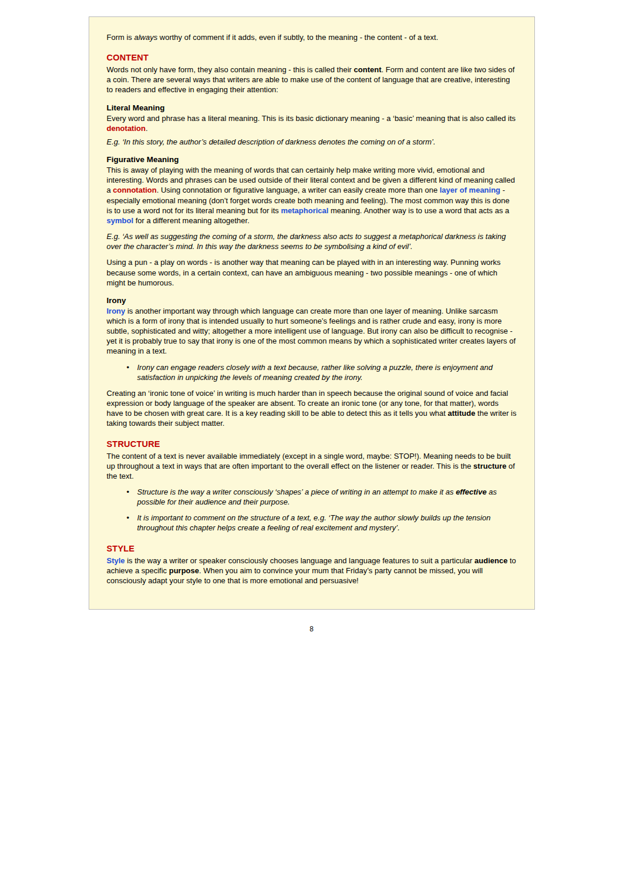Form is always worthy of comment if it adds, even if subtly, to the meaning - the content - of a text.
CONTENT
Words not only have form, they also contain meaning - this is called their content. Form and content are like two sides of a coin. There are several ways that writers are able to make use of the content of language that are creative, interesting to readers and effective in engaging their attention:
Literal Meaning
Every word and phrase has a literal meaning. This is its basic dictionary meaning - a ‘basic’ meaning that is also called its denotation.
E.g. ‘In this story, the author’s detailed description of darkness denotes the coming on of a storm’.
Figurative Meaning
This is away of playing with the meaning of words that can certainly help make writing more vivid, emotional and interesting. Words and phrases can be used outside of their literal context and be given a different kind of meaning called a connotation. Using connotation or figurative language, a writer can easily create more than one layer of meaning - especially emotional meaning (don’t forget words create both meaning and feeling). The most common way this is done is to use a word not for its literal meaning but for its metaphorical meaning. Another way is to use a word that acts as a symbol for a different meaning altogether.
E.g. ‘As well as suggesting the coming of a storm, the darkness also acts to suggest a metaphorical darkness is taking over the character’s mind. In this way the darkness seems to be symbolising a kind of evil’.
Using a pun - a play on words - is another way that meaning can be played with in an interesting way. Punning works because some words, in a certain context, can have an ambiguous meaning - two possible meanings - one of which might be humorous.
Irony
Irony is another important way through which language can create more than one layer of meaning. Unlike sarcasm which is a form of irony that is intended usually to hurt someone’s feelings and is rather crude and easy, irony is more subtle, sophisticated and witty; altogether a more intelligent use of language. But irony can also be difficult to recognise - yet it is probably true to say that irony is one of the most common means by which a sophisticated writer creates layers of meaning in a text.
Irony can engage readers closely with a text because, rather like solving a puzzle, there is enjoyment and satisfaction in unpicking the levels of meaning created by the irony.
Creating an ‘ironic tone of voice’ in writing is much harder than in speech because the original sound of voice and facial expression or body language of the speaker are absent. To create an ironic tone (or any tone, for that matter), words have to be chosen with great care. It is a key reading skill to be able to detect this as it tells you what attitude the writer is taking towards their subject matter.
STRUCTURE
The content of a text is never available immediately (except in a single word, maybe: STOP!). Meaning needs to be built up throughout a text in ways that are often important to the overall effect on the listener or reader. This is the structure of the text.
Structure is the way a writer consciously ‘shapes’ a piece of writing in an attempt to make it as effective as possible for their audience and their purpose.
It is important to comment on the structure of a text, e.g. ‘The way the author slowly builds up the tension throughout this chapter helps create a feeling of real excitement and mystery’.
STYLE
Style is the way a writer or speaker consciously chooses language and language features to suit a particular audience to achieve a specific purpose. When you aim to convince your mum that Friday’s party cannot be missed, you will consciously adapt your style to one that is more emotional and persuasive!
8